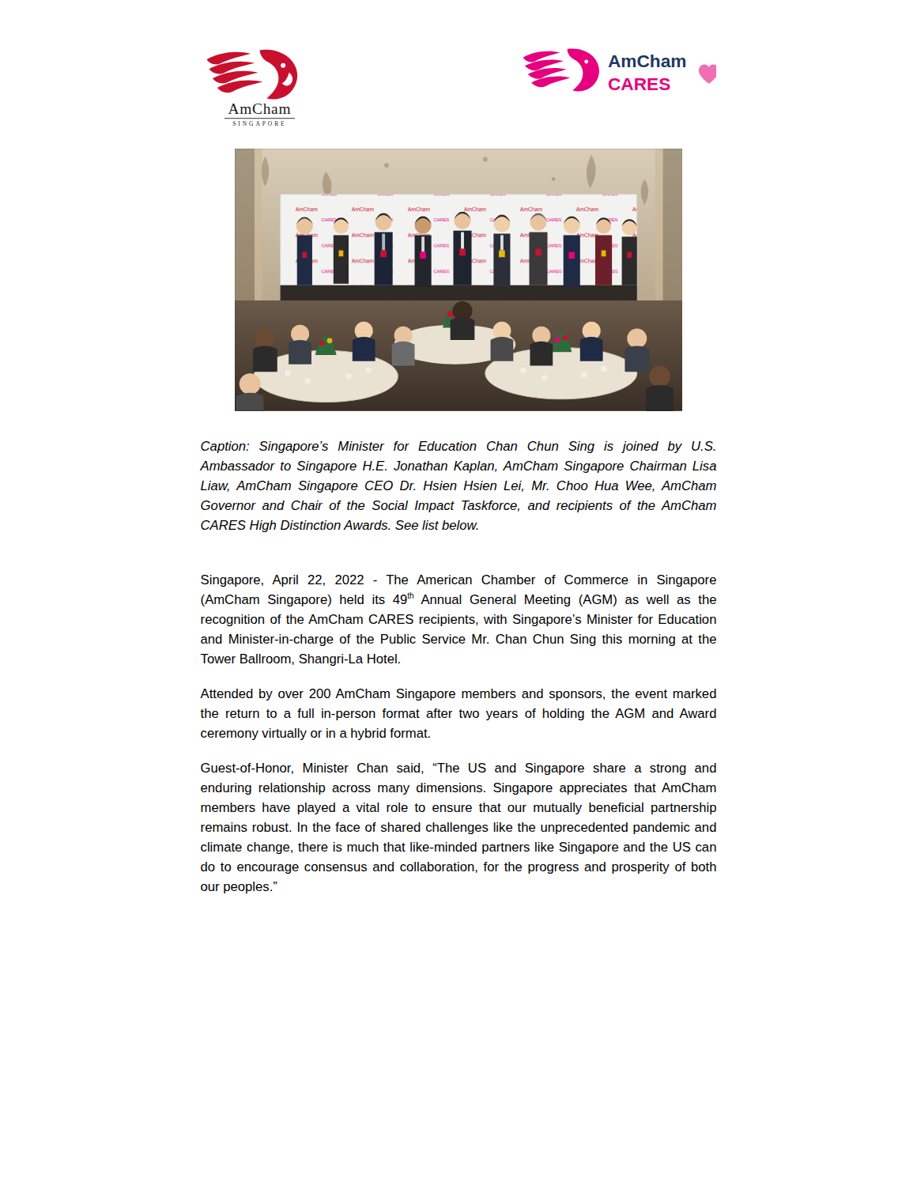AmCham SINGAPORE
AmCham CARES
AmCham CARES
Caption: Singapore’s Minister for Education Chan Chun Sing is joined by U.S. Ambassador to Singapore H.E. Jonathan Kaplan, AmCham Singapore Chairman Lisa Liaw, AmCham Singapore CEO Dr. Hsien Hsien Lei, Mr. Choo Hua Wee, AmCham Governor and Chair of the Social Impact Taskforce, and recipients of the AmCham CARES High Distinction Awards. See list below.
Singapore, April 22, 2022 - The American Chamber of Commerce in Singapore (AmCham Singapore) held its 49th Annual General Meeting (AGM) as well as the recognition of the AmCham CARES recipients, with Singapore’s Minister for Education and Minister-in-charge of the Public Service Mr. Chan Chun Sing this morning at the Tower Ballroom, Shangri-La Hotel.
Attended by over 200 AmCham Singapore members and sponsors, the event marked the return to a full in-person format after two years of holding the AGM and Award ceremony virtually or in a hybrid format.
Guest-of-Honor, Minister Chan said, “The US and Singapore share a strong and enduring relationship across many dimensions. Singapore appreciates that AmCham members have played a vital role to ensure that our mutually beneficial partnership remains robust. In the face of shared challenges like the unprecedented pandemic and climate change, there is much that like-minded partners like Singapore and the US can do to encourage consensus and collaboration, for the progress and prosperity of both our peoples.”